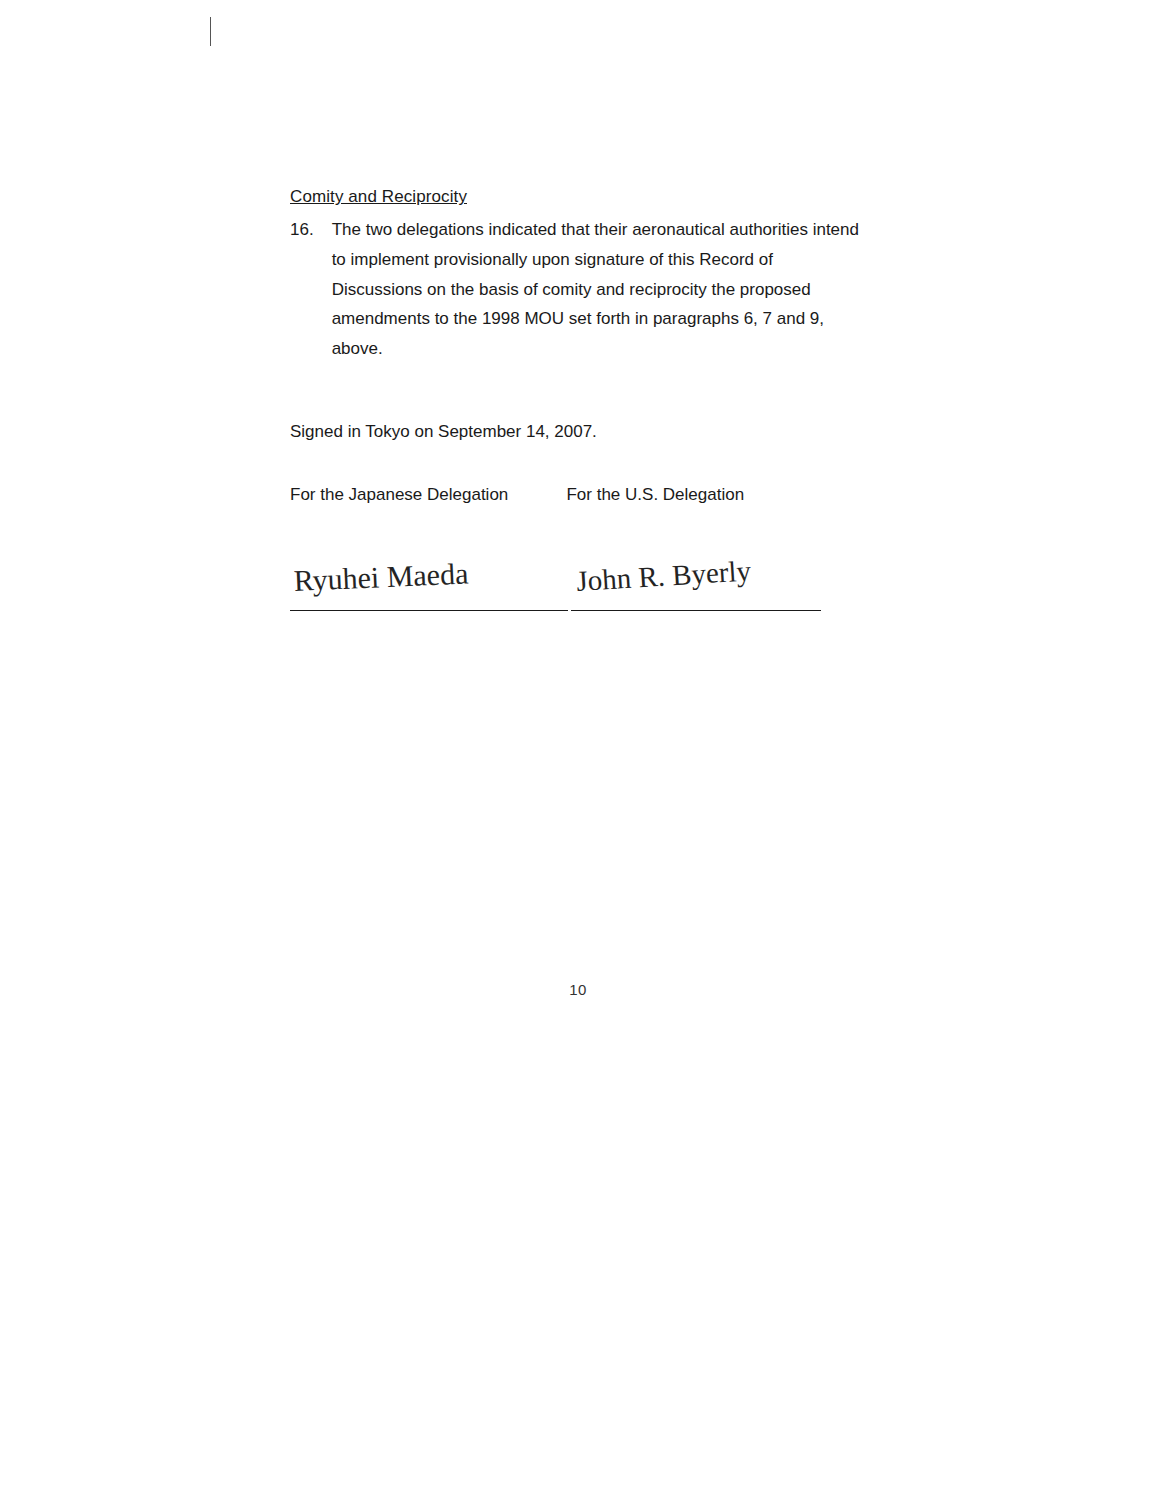Comity and Reciprocity
16. The two delegations indicated that their aeronautical authorities intend to implement provisionally upon signature of this Record of Discussions on the basis of comity and reciprocity the proposed amendments to the 1998 MOU set forth in paragraphs 6, 7 and 9, above.
Signed in Tokyo on September 14, 2007.
| For the Japanese Delegation | For the U.S. Delegation |
| Ryuhei Maeda | John R. Byerly |
10